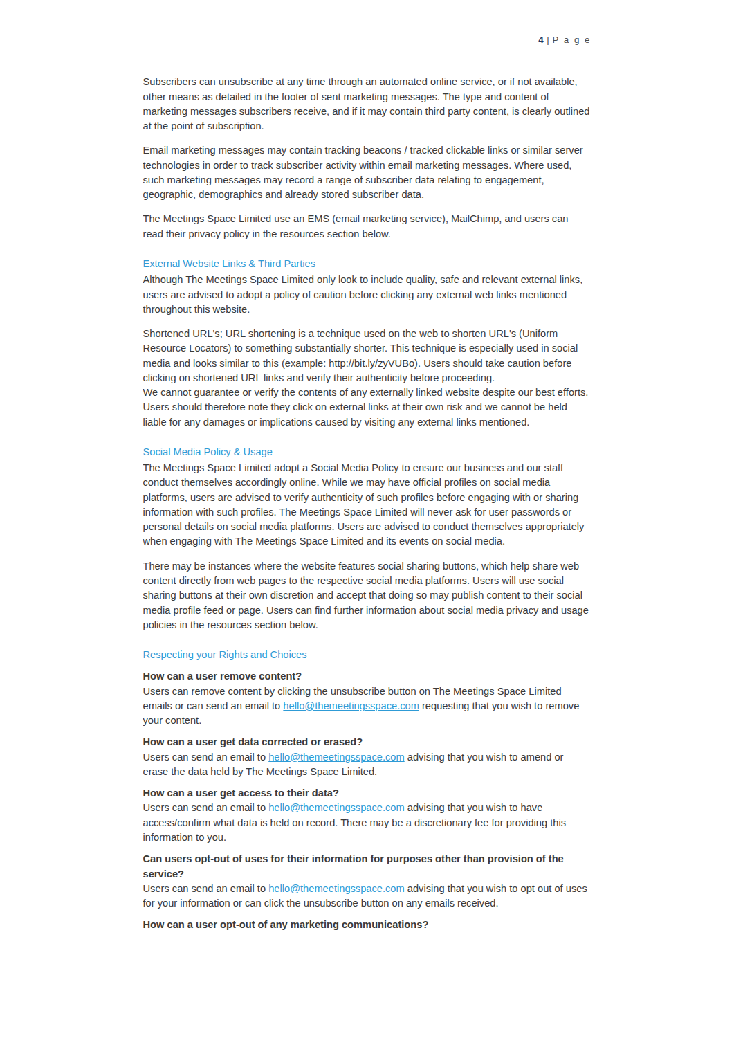4 | P a g e
Subscribers can unsubscribe at any time through an automated online service, or if not available, other means as detailed in the footer of sent marketing messages. The type and content of marketing messages subscribers receive, and if it may contain third party content, is clearly outlined at the point of subscription.
Email marketing messages may contain tracking beacons / tracked clickable links or similar server technologies in order to track subscriber activity within email marketing messages. Where used, such marketing messages may record a range of subscriber data relating to engagement, geographic, demographics and already stored subscriber data.
The Meetings Space Limited use an EMS (email marketing service), MailChimp, and users can read their privacy policy in the resources section below.
External Website Links & Third Parties
Although The Meetings Space Limited only look to include quality, safe and relevant external links, users are advised to adopt a policy of caution before clicking any external web links mentioned throughout this website.
Shortened URL's; URL shortening is a technique used on the web to shorten URL's (Uniform Resource Locators) to something substantially shorter. This technique is especially used in social media and looks similar to this (example: http://bit.ly/zyVUBo). Users should take caution before clicking on shortened URL links and verify their authenticity before proceeding.
We cannot guarantee or verify the contents of any externally linked website despite our best efforts. Users should therefore note they click on external links at their own risk and we cannot be held liable for any damages or implications caused by visiting any external links mentioned.
Social Media Policy & Usage
The Meetings Space Limited adopt a Social Media Policy to ensure our business and our staff conduct themselves accordingly online. While we may have official profiles on social media platforms, users are advised to verify authenticity of such profiles before engaging with or sharing information with such profiles. The Meetings Space Limited will never ask for user passwords or personal details on social media platforms. Users are advised to conduct themselves appropriately when engaging with The Meetings Space Limited and its events on social media.
There may be instances where the website features social sharing buttons, which help share web content directly from web pages to the respective social media platforms. Users will use social sharing buttons at their own discretion and accept that doing so may publish content to their social media profile feed or page. Users can find further information about social media privacy and usage policies in the resources section below.
Respecting your Rights and Choices
How can a user remove content?
Users can remove content by clicking the unsubscribe button on The Meetings Space Limited emails or can send an email to hello@themeetingsspace.com requesting that you wish to remove your content.
How can a user get data corrected or erased?
Users can send an email to hello@themeetingsspace.com advising that you wish to amend or erase the data held by The Meetings Space Limited.
How can a user get access to their data?
Users can send an email to hello@themeetingsspace.com advising that you wish to have access/confirm what data is held on record. There may be a discretionary fee for providing this information to you.
Can users opt-out of uses for their information for purposes other than provision of the service?
Users can send an email to hello@themeetingsspace.com advising that you wish to opt out of uses for your information or can click the unsubscribe button on any emails received.
How can a user opt-out of any marketing communications?